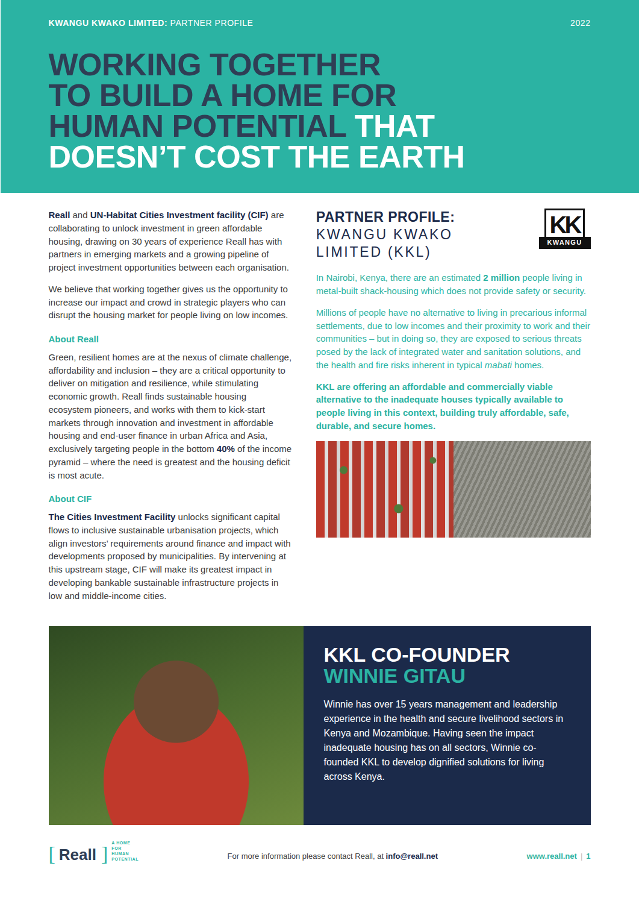KWANGU KWAKO LIMITED: PARTNER PROFILE
2022
WORKING TOGETHER
TO BUILD A HOME FOR
HUMAN POTENTIAL THAT
DOESN’T COST THE EARTH
Reall and UN-Habitat Cities Investment facility (CIF) are collaborating to unlock investment in green affordable housing, drawing on 30 years of experience Reall has with partners in emerging markets and a growing pipeline of project investment opportunities between each organisation.
We believe that working together gives us the opportunity to increase our impact and crowd in strategic players who can disrupt the housing market for people living on low incomes.
About Reall
Green, resilient homes are at the nexus of climate challenge, affordability and inclusion – they are a critical opportunity to deliver on mitigation and resilience, while stimulating economic growth. Reall finds sustainable housing ecosystem pioneers, and works with them to kick-start markets through innovation and investment in affordable housing and end-user finance in urban Africa and Asia, exclusively targeting people in the bottom 40% of the income pyramid – where the need is greatest and the housing deficit is most acute.
About CIF
The Cities Investment Facility unlocks significant capital flows to inclusive sustainable urbanisation projects, which align investors’ requirements around finance and impact with developments proposed by municipalities. By intervening at this upstream stage, CIF will make its greatest impact in developing bankable sustainable infrastructure projects in low and middle-income cities.
PARTNER PROFILE: KWANGU KWAKO LIMITED (KKL)
KK KWANGU
In Nairobi, Kenya, there are an estimated 2 million people living in metal-built shack-housing which does not provide safety or security.
Millions of people have no alternative to living in precarious informal settlements, due to low incomes and their proximity to work and their communities – but in doing so, they are exposed to serious threats posed by the lack of integrated water and sanitation solutions, and the health and fire risks inherent in typical mabati homes.
KKL are offering an affordable and commercially viable alternative to the inadequate houses typically available to people living in this context, building truly affordable, safe, durable, and secure homes.
KKL CO-FOUNDER WINNIE GITAU
Winnie has over 15 years management and leadership experience in the health and secure livelihood sectors in Kenya and Mozambique. Having seen the impact inadequate housing has on all sectors, Winnie co-founded KKL to develop dignified solutions for living across Kenya.
[ Reall ] A HOME
FOR
HUMAN
POTENTIAL
For more information please contact Reall, at info@reall.net
www.reall.net|1